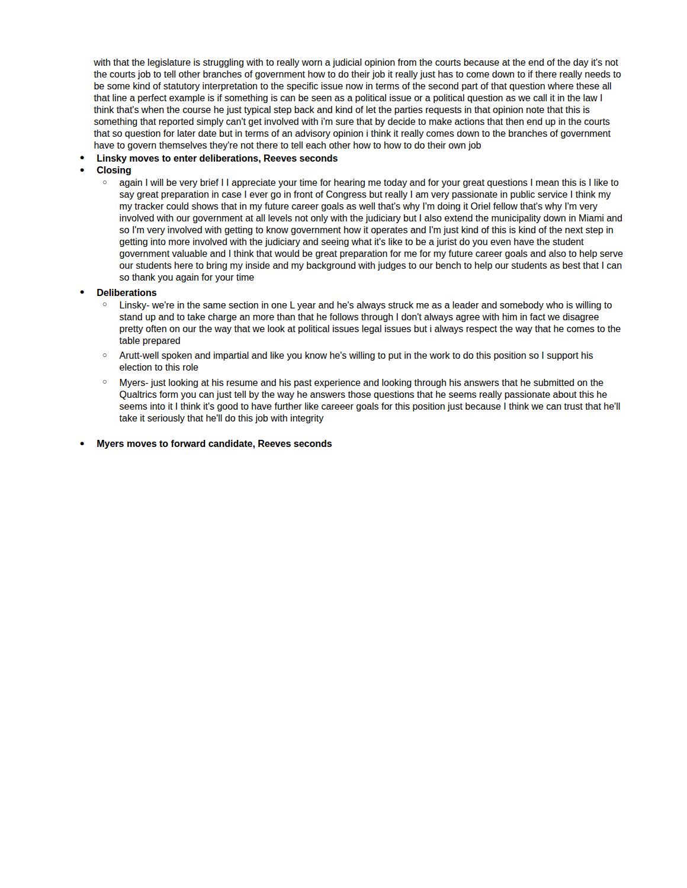with that the legislature is struggling with to really worn a judicial opinion from the courts because at the end of the day it's not the courts job to tell other branches of government how to do their job it really just has to come down to if there really needs to be some kind of statutory interpretation to the specific issue now in terms of the second part of that question where these all that line a perfect example is if something is can be seen as a political issue or a political question as we call it in the law I think that's when the course he just typical step back and kind of let the parties requests in that opinion note that this is something that reported simply can't get involved with i'm sure that by decide to make actions that then end up in the courts that so question for later date but in terms of an advisory opinion i think it really comes down to the branches of government have to govern themselves they're not there to tell each other how to how to do their own job
Linsky moves to enter deliberations, Reeves seconds
Closing
again I will be very brief I I appreciate your time for hearing me today and for your great questions I mean this is I like to say great preparation in case I ever go in front of Congress but really I am very passionate in public service I think my my tracker could shows that in my future career goals as well that's why I'm doing it Oriel fellow that's why I'm very involved with our government at all levels not only with the judiciary but I also extend the municipality down in Miami and so I'm very involved with getting to know government how it operates and I'm just kind of this is kind of the next step in getting into more involved with the judiciary and seeing what it's like to be a jurist do you even have the student government valuable and I think that would be great preparation for me for my future career goals and also to help serve our students here to bring my inside and my background with judges to our bench to help our students as best that I can so thank you again for your time
Deliberations
Linsky- we're in the same section in one L year and he's always struck me as a leader and somebody who is willing to stand up and to take charge an more than that he follows through I don't always agree with him in fact we disagree pretty often on our the way that we look at political issues legal issues but i always respect the way that he comes to the table prepared
Arutt-well spoken and impartial and like you know he's willing to put in the work to do this position so I support his election to this role
Myers- just looking at his resume and his past experience and looking through his answers that he submitted on the Qualtrics form you can just tell by the way he answers those questions that he seems really passionate about this he seems into it I think it's good to have further like careeer goals for this position just because I think we can trust that he'll take it seriously that he'll do this job with integrity
Myers moves to forward candidate, Reeves seconds